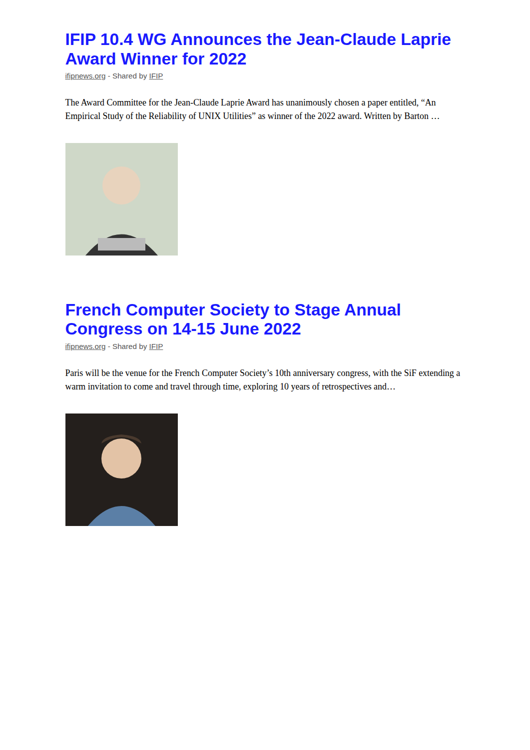IFIP 10.4 WG Announces the Jean-Claude Laprie Award Winner for 2022
ifipnews.org - Shared by IFIP
The Award Committee for the Jean-Claude Laprie Award has unanimously chosen a paper entitled, “An Empirical Study of the Reliability of UNIX Utilities” as winner of the 2022 award. Written by Barton …
French Computer Society to Stage Annual Congress on 14-15 June 2022
ifipnews.org - Shared by IFIP
Paris will be the venue for the French Computer Society’s 10th anniversary congress, with the SiF extending a warm invitation to come and travel through time, exploring 10 years of retrospectives and…